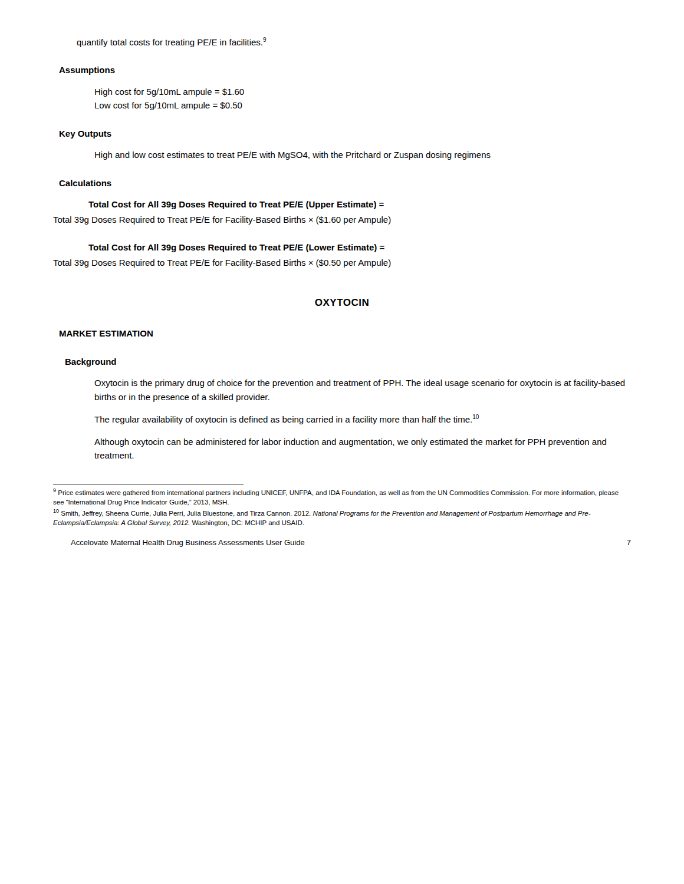quantify total costs for treating PE/E in facilities.9
Assumptions
High cost for 5g/10mL ampule = $1.60
Low cost for 5g/10mL ampule = $0.50
Key Outputs
High and low cost estimates to treat PE/E with MgSO4, with the Pritchard or Zuspan dosing regimens
Calculations
Total Cost for All 39g Doses Required to Treat PE/E (Upper Estimate) =
Total 39g Doses Required to Treat PE/E for Facility-Based Births × ($1.60 per Ampule)
Total Cost for All 39g Doses Required to Treat PE/E (Lower Estimate) =
Total 39g Doses Required to Treat PE/E for Facility-Based Births × ($0.50 per Ampule)
OXYTOCIN
MARKET ESTIMATION
Background
Oxytocin is the primary drug of choice for the prevention and treatment of PPH. The ideal usage scenario for oxytocin is at facility-based births or in the presence of a skilled provider.
The regular availability of oxytocin is defined as being carried in a facility more than half the time.10
Although oxytocin can be administered for labor induction and augmentation, we only estimated the market for PPH prevention and treatment.
9 Price estimates were gathered from international partners including UNICEF, UNFPA, and IDA Foundation, as well as from the UN Commodities Commission. For more information, please see “International Drug Price Indicator Guide,” 2013, MSH.
10 Smith, Jeffrey, Sheena Currie, Julia Perri, Julia Bluestone, and Tirza Cannon. 2012. National Programs for the Prevention and Management of Postpartum Hemorrhage and Pre-Eclampsia/Eclampsia: A Global Survey, 2012. Washington, DC: MCHIP and USAID.
Accelovate Maternal Health Drug Business Assessments User Guide 7